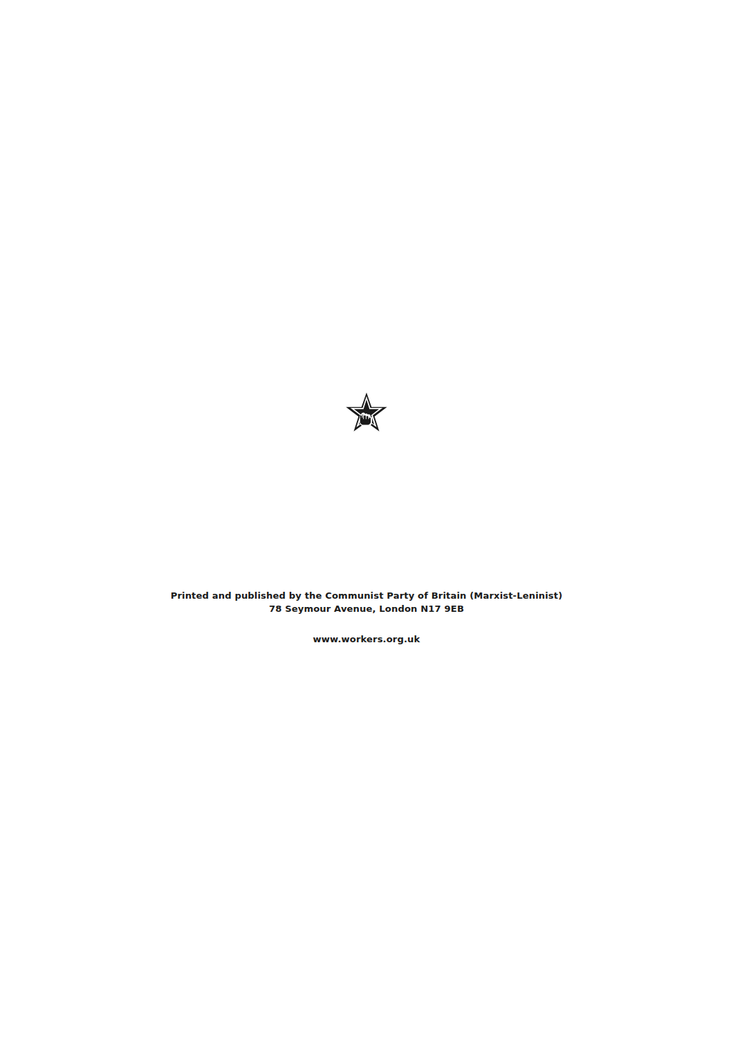Star and raised fist emblem
Printed and published by the Communist Party of Britain (Marxist-Leninist)
78 Seymour Avenue, London N17 9EB
www.workers.org.uk